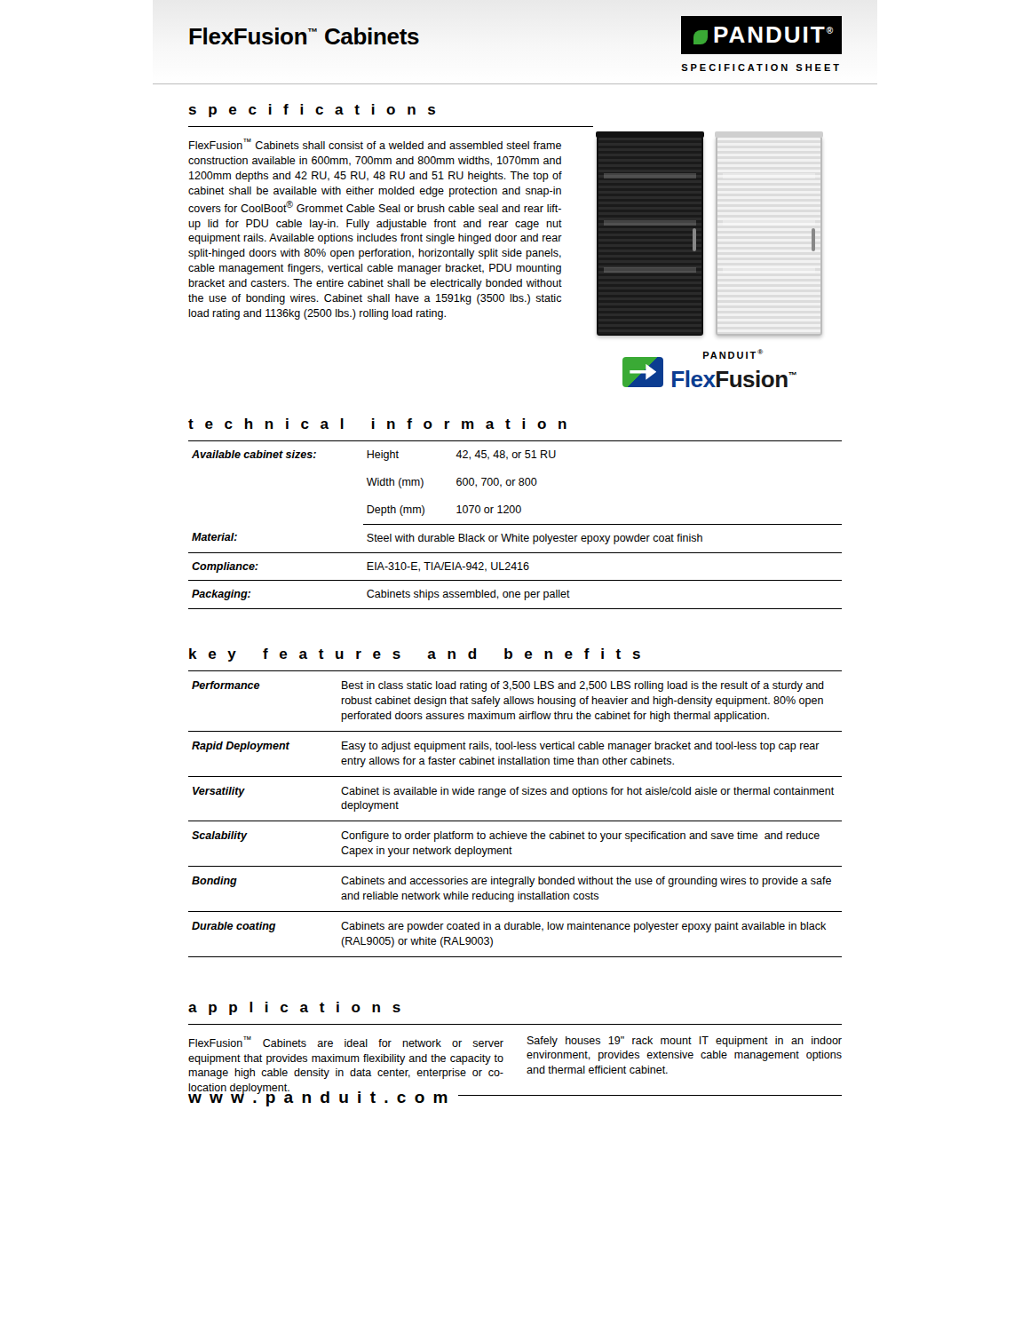FlexFusion™ Cabinets
PANDUIT®
SPECIFICATION SHEET
s p e c i f i c a t i o n s
FlexFusion™ Cabinets shall consist of a welded and assembled steel frame construction available in 600mm, 700mm and 800mm widths, 1070mm and 1200mm depths and 42 RU, 45 RU, 48 RU and 51 RU heights. The top of cabinet shall be available with either molded edge protection and snap-in covers for CoolBoot® Grommet Cable Seal or brush cable seal and rear lift-up lid for PDU cable lay-in. Fully adjustable front and rear cage nut equipment rails. Available options includes front single hinged door and rear split-hinged doors with 80% open perforation, horizontally split side panels, cable management fingers, vertical cable manager bracket, PDU mounting bracket and casters. The entire cabinet shall be electrically bonded without the use of bonding wires. Cabinet shall have a 1591kg (3500 lbs.) static load rating and 1136kg (2500 lbs.) rolling load rating.
PANDUIT®
Flex Fusion™
t e c h n i c a l i n f o r m a t i o n
| Available cabinet sizes: | Height | 42, 45, 48, or 51 RU |
| Width (mm) | 600, 700, or 800 |
| Depth (mm) | 1070 or 1200 |
| Material: | Steel with durable Black or White polyester epoxy powder coat finish |
| Compliance: | EIA-310-E, TIA/EIA-942, UL2416 |
| Packaging: | Cabinets ships assembled, one per pallet |
k e y f e a t u r e s a n d b e n e f i t s
| Performance | Best in class static load rating of 3,500 LBS and 2,500 LBS rolling load is the result of a sturdy and robust cabinet design that safely allows housing of heavier and high-density equipment. 80% open perforated doors assures maximum airflow thru the cabinet for high thermal application. |
| Rapid Deployment | Easy to adjust equipment rails, tool-less vertical cable manager bracket and tool-less top cap rear entry allows for a faster cabinet installation time than other cabinets. |
| Versatility | Cabinet is available in wide range of sizes and options for hot aisle/cold aisle or thermal containment deployment |
| Scalability | Configure to order platform to achieve the cabinet to your specification and save time and reduce Capex in your network deployment |
| Bonding | Cabinets and accessories are integrally bonded without the use of grounding wires to provide a safe and reliable network while reducing installation costs |
| Durable coating | Cabinets are powder coated in a durable, low maintenance polyester epoxy paint available in black (RAL9005) or white (RAL9003) |
a p p l i c a t i o n s
FlexFusion™ Cabinets are ideal for network or server equipment that provides maximum flexibility and the capacity to manage high cable density in data center, enterprise or co-location deployment.
Safely houses 19" rack mount IT equipment in an indoor environment, provides extensive cable management options and thermal efficient cabinet.
w w w . p a n d u i t . c o m